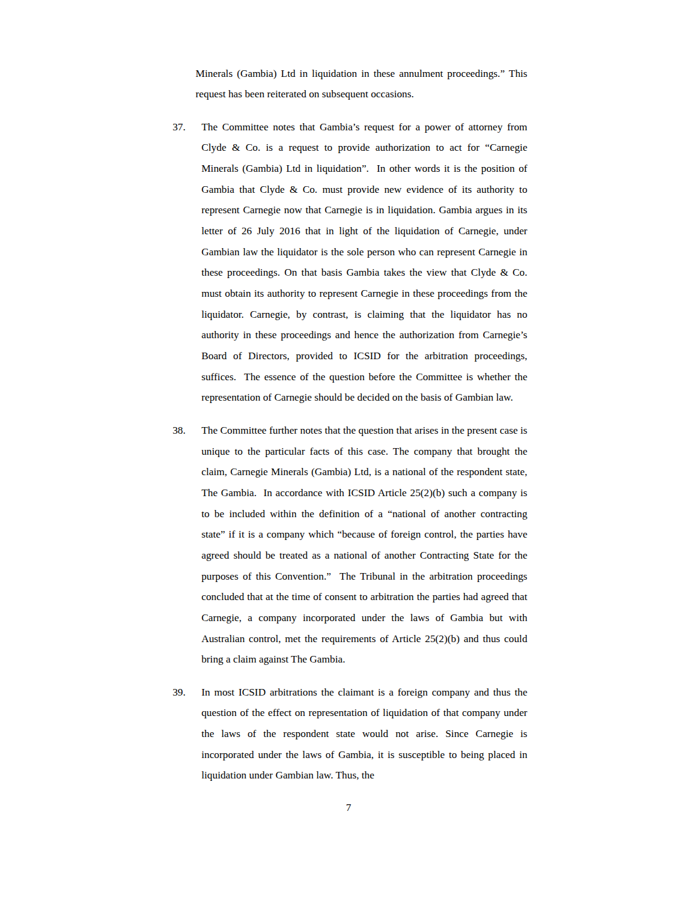Minerals (Gambia) Ltd in liquidation in these annulment proceedings.” This request has been reiterated on subsequent occasions.
The Committee notes that Gambia’s request for a power of attorney from Clyde & Co. is a request to provide authorization to act for “Carnegie Minerals (Gambia) Ltd in liquidation”. In other words it is the position of Gambia that Clyde & Co. must provide new evidence of its authority to represent Carnegie now that Carnegie is in liquidation. Gambia argues in its letter of 26 July 2016 that in light of the liquidation of Carnegie, under Gambian law the liquidator is the sole person who can represent Carnegie in these proceedings. On that basis Gambia takes the view that Clyde & Co. must obtain its authority to represent Carnegie in these proceedings from the liquidator. Carnegie, by contrast, is claiming that the liquidator has no authority in these proceedings and hence the authorization from Carnegie’s Board of Directors, provided to ICSID for the arbitration proceedings, suffices. The essence of the question before the Committee is whether the representation of Carnegie should be decided on the basis of Gambian law.
The Committee further notes that the question that arises in the present case is unique to the particular facts of this case. The company that brought the claim, Carnegie Minerals (Gambia) Ltd, is a national of the respondent state, The Gambia. In accordance with ICSID Article 25(2)(b) such a company is to be included within the definition of a “national of another contracting state” if it is a company which “because of foreign control, the parties have agreed should be treated as a national of another Contracting State for the purposes of this Convention.” The Tribunal in the arbitration proceedings concluded that at the time of consent to arbitration the parties had agreed that Carnegie, a company incorporated under the laws of Gambia but with Australian control, met the requirements of Article 25(2)(b) and thus could bring a claim against The Gambia.
In most ICSID arbitrations the claimant is a foreign company and thus the question of the effect on representation of liquidation of that company under the laws of the respondent state would not arise. Since Carnegie is incorporated under the laws of Gambia, it is susceptible to being placed in liquidation under Gambian law. Thus, the
7